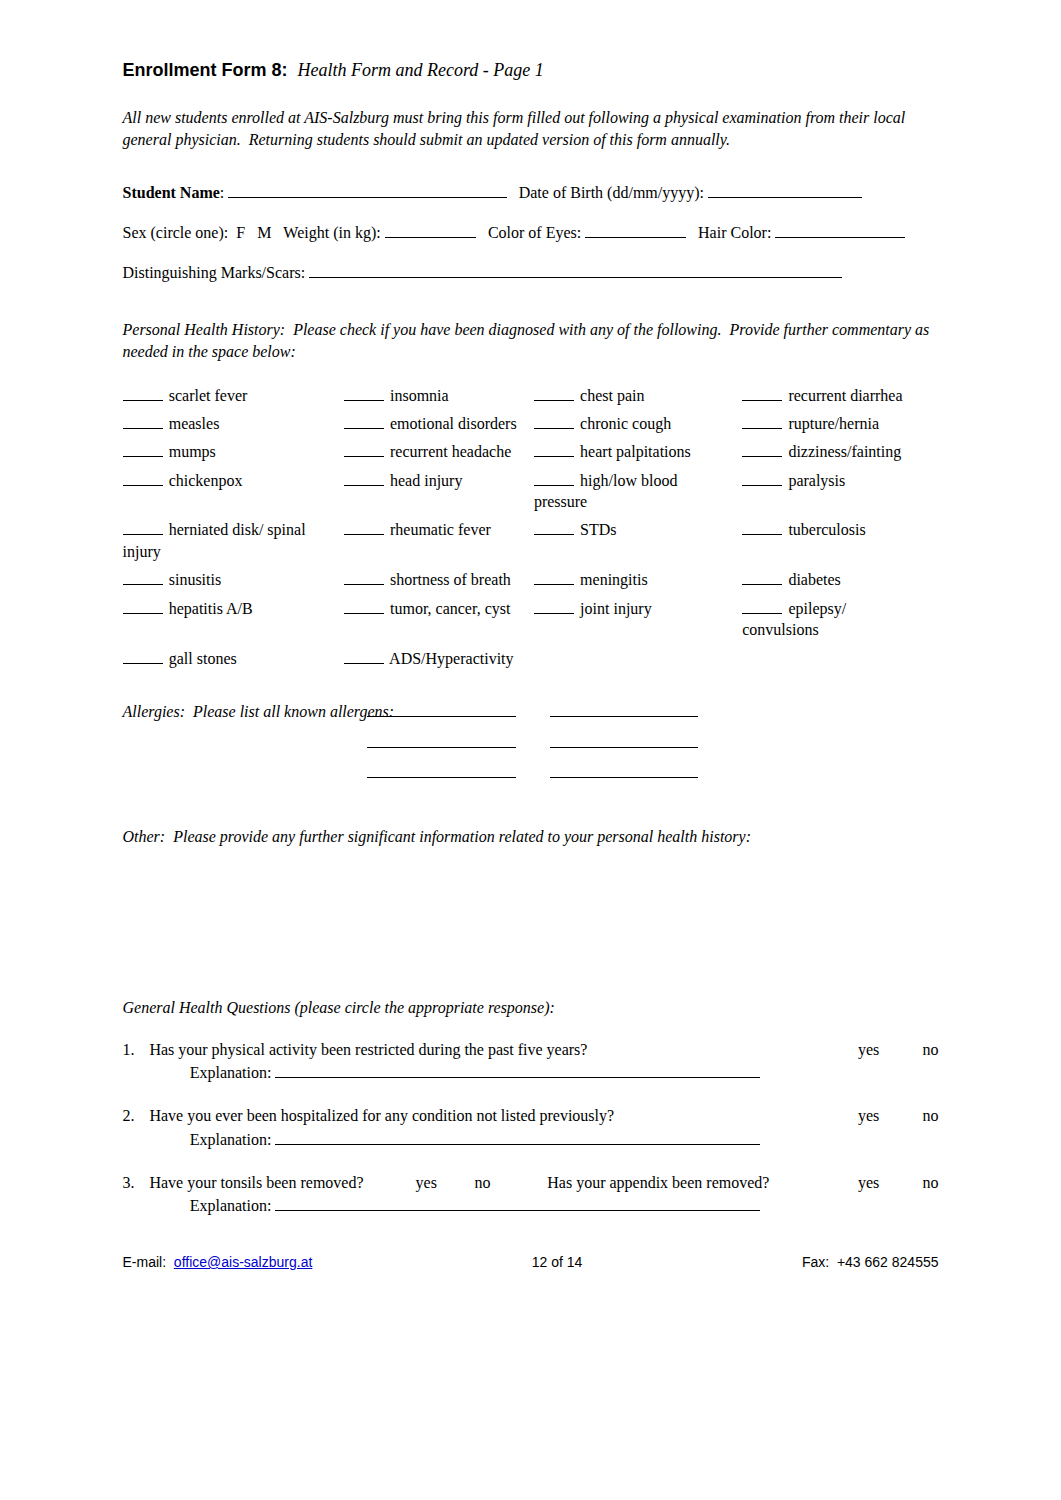Enrollment Form 8: Health Form and Record - Page 1
All new students enrolled at AIS-Salzburg must bring this form filled out following a physical examination from their local general physician. Returning students should submit an updated version of this form annually.
Student Name: Date of Birth (dd/mm/yyyy):
Sex (circle one): F M Weight (in kg): Color of Eyes: Hair Color:
Distinguishing Marks/Scars:
Personal Health History: Please check if you have been diagnosed with any of the following. Provide further commentary as needed in the space below:
| scarlet fever | insomnia | chest pain | recurrent diarrhea |
| measles | emotional disorders | chronic cough | rupture/hernia |
| mumps | recurrent headache | heart palpitations | dizziness/fainting |
| chickenpox | head injury | high/low blood pressure | paralysis |
| herniated disk/ spinal injury | rheumatic fever | STDs | tuberculosis |
| sinusitis | shortness of breath | meningitis | diabetes |
| hepatitis A/B | tumor, cancer, cyst | joint injury | epilepsy/ convulsions |
| gall stones | ADS/Hyperactivity | | |
Allergies: Please list all known allergens:
Other: Please provide any further significant information related to your personal health history:
General Health Questions (please circle the appropriate response):
1. yes no Has your physical activity been restricted during the past five years? Explanation:
2. yes no Have you ever been hospitalized for any condition not listed previously? Explanation:
3. yes no Have your tonsils been removed? yes no Has your appendix been removed? Explanation:
E-mail: office@ais-salzburg.at
12 of 14
Fax: +43 662 824555